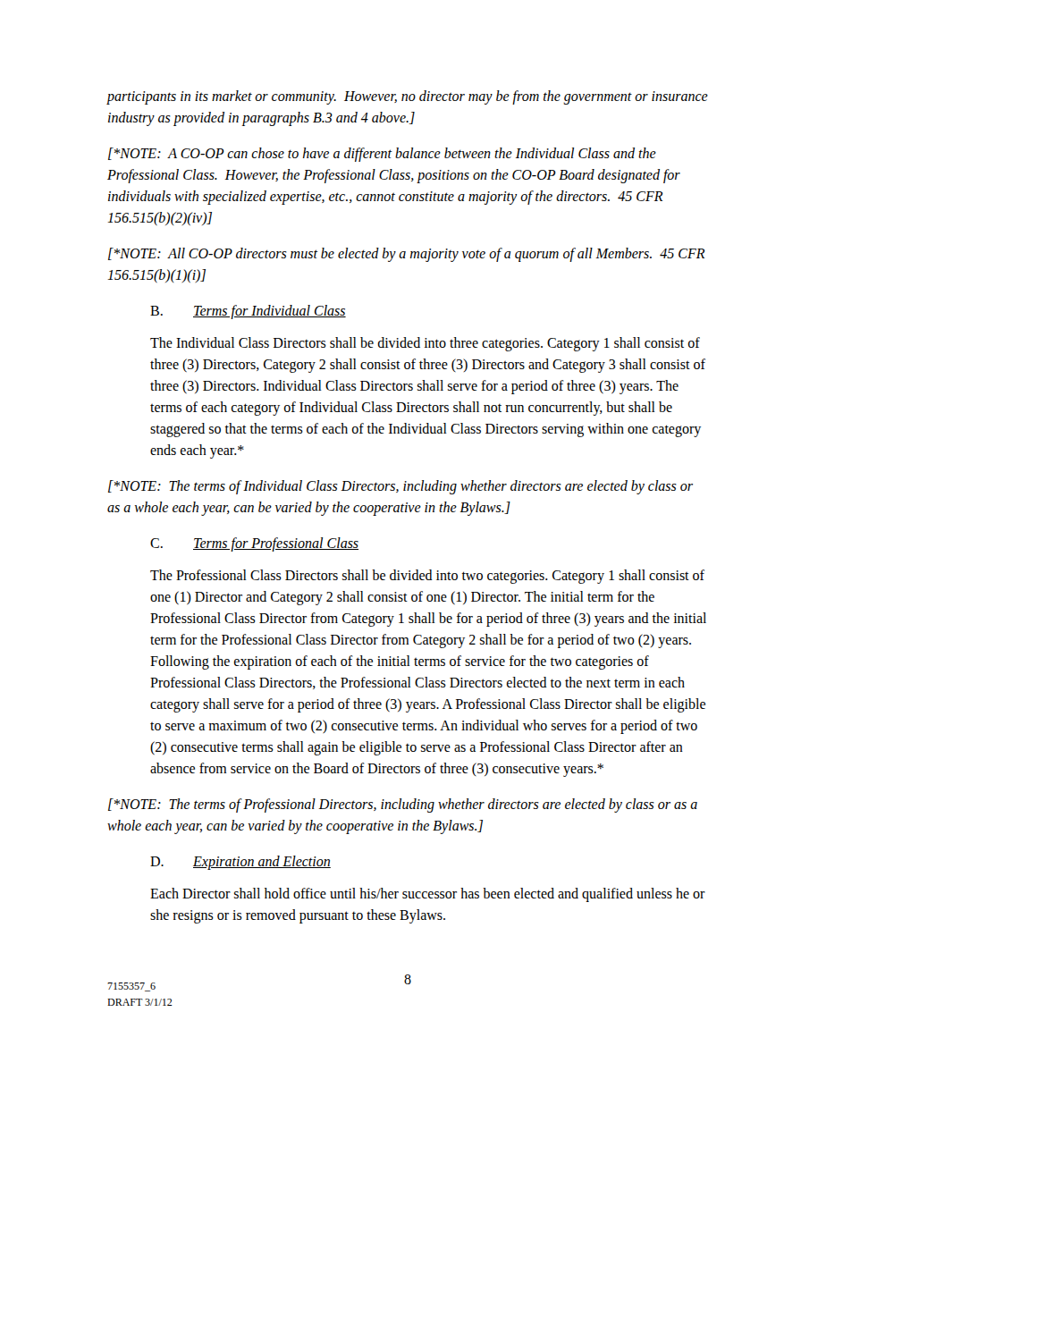participants in its market or community. However, no director may be from the government or insurance industry as provided in paragraphs B.3 and 4 above.]
[*NOTE: A CO-OP can chose to have a different balance between the Individual Class and the Professional Class. However, the Professional Class, positions on the CO-OP Board designated for individuals with specialized expertise, etc., cannot constitute a majority of the directors. 45 CFR 156.515(b)(2)(iv)]
[*NOTE: All CO-OP directors must be elected by a majority vote of a quorum of all Members. 45 CFR 156.515(b)(1)(i)]
B. Terms for Individual Class
The Individual Class Directors shall be divided into three categories. Category 1 shall consist of three (3) Directors, Category 2 shall consist of three (3) Directors and Category 3 shall consist of three (3) Directors. Individual Class Directors shall serve for a period of three (3) years. The terms of each category of Individual Class Directors shall not run concurrently, but shall be staggered so that the terms of each of the Individual Class Directors serving within one category ends each year.*
[*NOTE: The terms of Individual Class Directors, including whether directors are elected by class or as a whole each year, can be varied by the cooperative in the Bylaws.]
C. Terms for Professional Class
The Professional Class Directors shall be divided into two categories. Category 1 shall consist of one (1) Director and Category 2 shall consist of one (1) Director. The initial term for the Professional Class Director from Category 1 shall be for a period of three (3) years and the initial term for the Professional Class Director from Category 2 shall be for a period of two (2) years. Following the expiration of each of the initial terms of service for the two categories of Professional Class Directors, the Professional Class Directors elected to the next term in each category shall serve for a period of three (3) years. A Professional Class Director shall be eligible to serve a maximum of two (2) consecutive terms. An individual who serves for a period of two (2) consecutive terms shall again be eligible to serve as a Professional Class Director after an absence from service on the Board of Directors of three (3) consecutive years.*
[*NOTE: The terms of Professional Directors, including whether directors are elected by class or as a whole each year, can be varied by the cooperative in the Bylaws.]
D. Expiration and Election
Each Director shall hold office until his/her successor has been elected and qualified unless he or she resigns or is removed pursuant to these Bylaws.
8
7155357_6
DRAFT 3/1/12